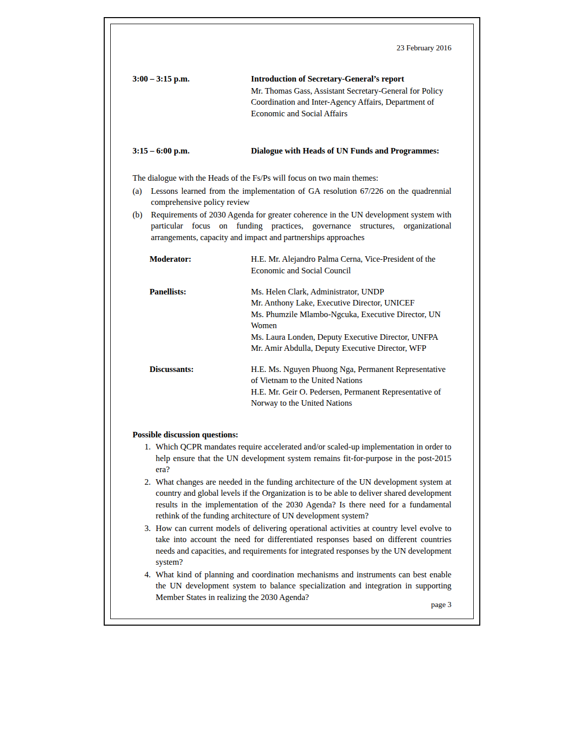23 February 2016
| 3:00 – 3:15 p.m. | Introduction of Secretary-General’s report Mr. Thomas Gass, Assistant Secretary-General for Policy Coordination and Inter-Agency Affairs, Department of Economic and Social Affairs |
| 3:15 – 6:00 p.m. | Dialogue with Heads of UN Funds and Programmes: |
The dialogue with the Heads of the Fs/Ps will focus on two main themes:
(a) Lessons learned from the implementation of GA resolution 67/226 on the quadrennial comprehensive policy review
(b) Requirements of 2030 Agenda for greater coherence in the UN development system with particular focus on funding practices, governance structures, organizational arrangements, capacity and impact and partnerships approaches
| Moderator: | H.E. Mr. Alejandro Palma Cerna, Vice-President of the Economic and Social Council |
| Panellists: | Ms. Helen Clark, Administrator, UNDP Mr. Anthony Lake, Executive Director, UNICEF Ms. Phumzile Mlambo-Ngcuka, Executive Director, UN Women Ms. Laura Londen, Deputy Executive Director, UNFPA Mr. Amir Abdulla, Deputy Executive Director, WFP |
| Discussants: | H.E. Ms. Nguyen Phuong Nga, Permanent Representative of Vietnam to the United Nations H.E. Mr. Geir O. Pedersen, Permanent Representative of Norway to the United Nations |
Possible discussion questions:
Which QCPR mandates require accelerated and/or scaled-up implementation in order to help ensure that the UN development system remains fit-for-purpose in the post-2015 era?
What changes are needed in the funding architecture of the UN development system at country and global levels if the Organization is to be able to deliver shared development results in the implementation of the 2030 Agenda? Is there need for a fundamental rethink of the funding architecture of UN development system?
How can current models of delivering operational activities at country level evolve to take into account the need for differentiated responses based on different countries needs and capacities, and requirements for integrated responses by the UN development system?
What kind of planning and coordination mechanisms and instruments can best enable the UN development system to balance specialization and integration in supporting Member States in realizing the 2030 Agenda?
page 3